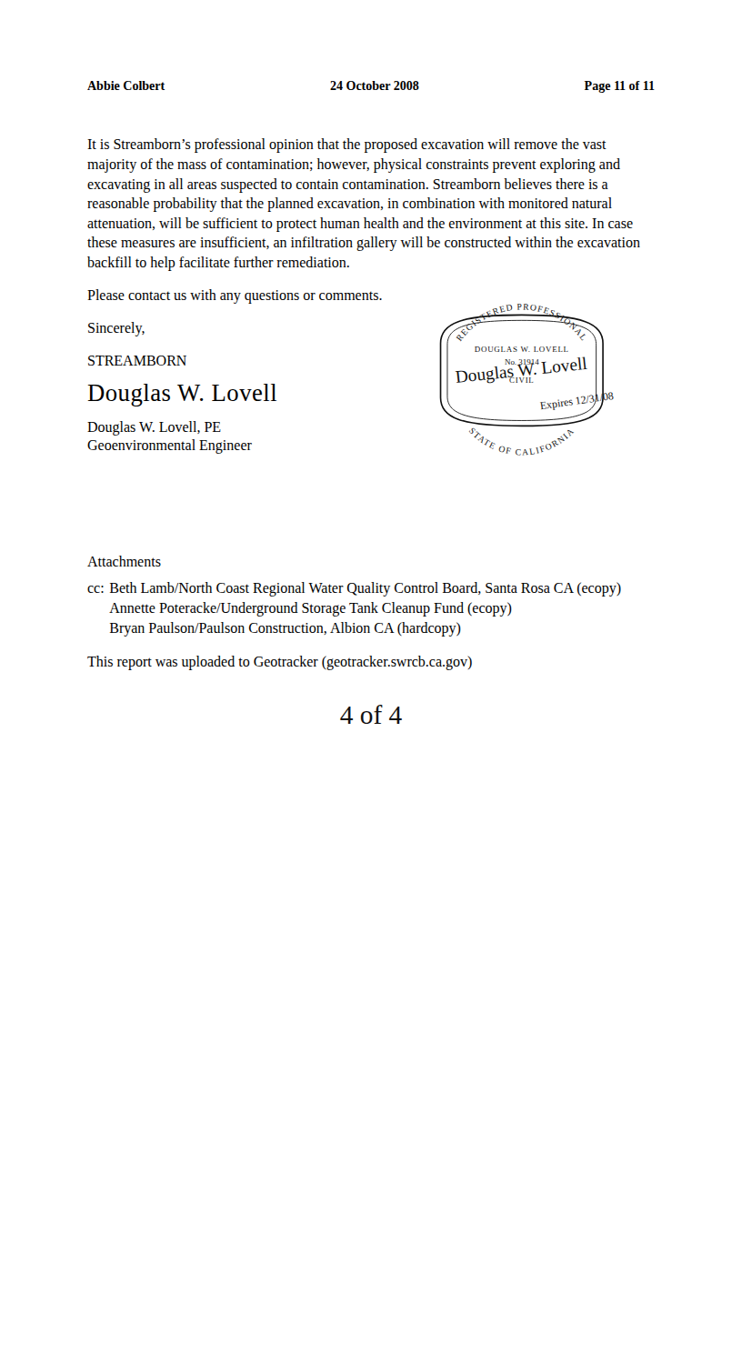Abbie Colbert
24 October 2008
Page 11 of 11
It is Streamborn’s professional opinion that the proposed excavation will remove the vast majority of the mass of contamination; however, physical constraints prevent exploring and excavating in all areas suspected to contain contamination. Streamborn believes there is a reasonable probability that the planned excavation, in combination with monitored natural attenuation, will be sufficient to protect human health and the environment at this site. In case these measures are insufficient, an infiltration gallery will be constructed within the excavation backfill to help facilitate further remediation.
Please contact us with any questions or comments.
Sincerely,
STREAMBORN
REGISTERED PROFESSIONAL STATE OF CALIFORNIA DOUGLAS W. LOVELL No. 31914 CIVIL Douglas W. Lovell Expires 12/31/08
Douglas W. Lovell
Douglas W. Lovell, PE
Geoenvironmental Engineer
Attachments
cc:
Beth Lamb/North Coast Regional Water Quality Control Board, Santa Rosa CA (ecopy)
Annette Poteracke/Underground Storage Tank Cleanup Fund (ecopy)
Bryan Paulson/Paulson Construction, Albion CA (hardcopy)
This report was uploaded to Geotracker (geotracker.swrcb.ca.gov)
4 of 4